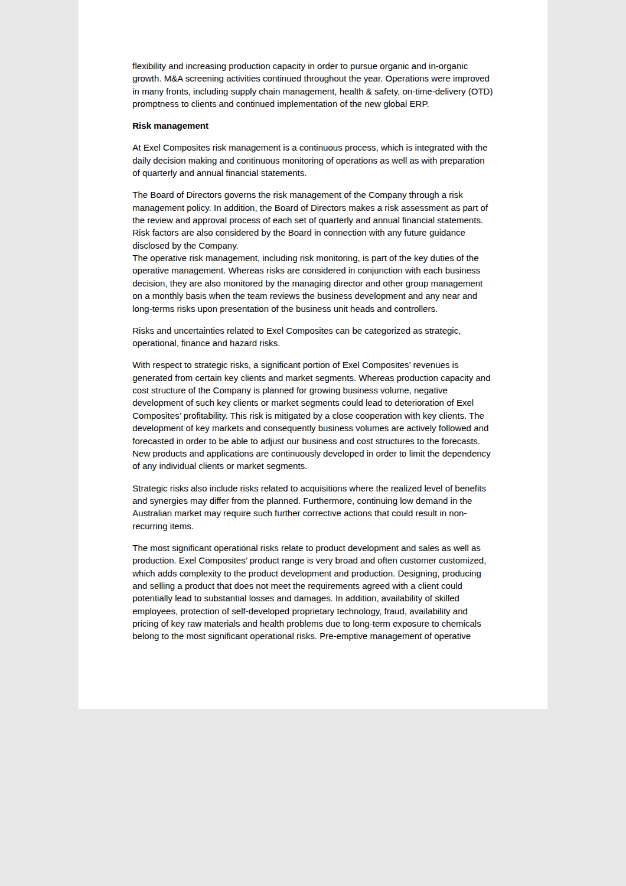flexibility and increasing production capacity in order to pursue organic and in-organic growth. M&A screening activities continued throughout the year. Operations were improved in many fronts, including supply chain management, health & safety, on-time-delivery (OTD) promptness to clients and continued implementation of the new global ERP.
Risk management
At Exel Composites risk management is a continuous process, which is integrated with the daily decision making and continuous monitoring of operations as well as with preparation of quarterly and annual financial statements.
The Board of Directors governs the risk management of the Company through a risk management policy. In addition, the Board of Directors makes a risk assessment as part of the review and approval process of each set of quarterly and annual financial statements. Risk factors are also considered by the Board in connection with any future guidance disclosed by the Company.
The operative risk management, including risk monitoring, is part of the key duties of the operative management. Whereas risks are considered in conjunction with each business decision, they are also monitored by the managing director and other group management on a monthly basis when the team reviews the business development and any near and long-terms risks upon presentation of the business unit heads and controllers.
Risks and uncertainties related to Exel Composites can be categorized as strategic, operational, finance and hazard risks.
With respect to strategic risks, a significant portion of Exel Composites’ revenues is generated from certain key clients and market segments. Whereas production capacity and cost structure of the Company is planned for growing business volume, negative development of such key clients or market segments could lead to deterioration of Exel Composites’ profitability. This risk is mitigated by a close cooperation with key clients. The development of key markets and consequently business volumes are actively followed and forecasted in order to be able to adjust our business and cost structures to the forecasts. New products and applications are continuously developed in order to limit the dependency of any individual clients or market segments.
Strategic risks also include risks related to acquisitions where the realized level of benefits and synergies may differ from the planned. Furthermore, continuing low demand in the Australian market may require such further corrective actions that could result in non-recurring items.
The most significant operational risks relate to product development and sales as well as production. Exel Composites’ product range is very broad and often customer customized, which adds complexity to the product development and production. Designing, producing and selling a product that does not meet the requirements agreed with a client could potentially lead to substantial losses and damages. In addition, availability of skilled employees, protection of self-developed proprietary technology, fraud, availability and pricing of key raw materials and health problems due to long-term exposure to chemicals belong to the most significant operational risks. Pre-emptive management of operative